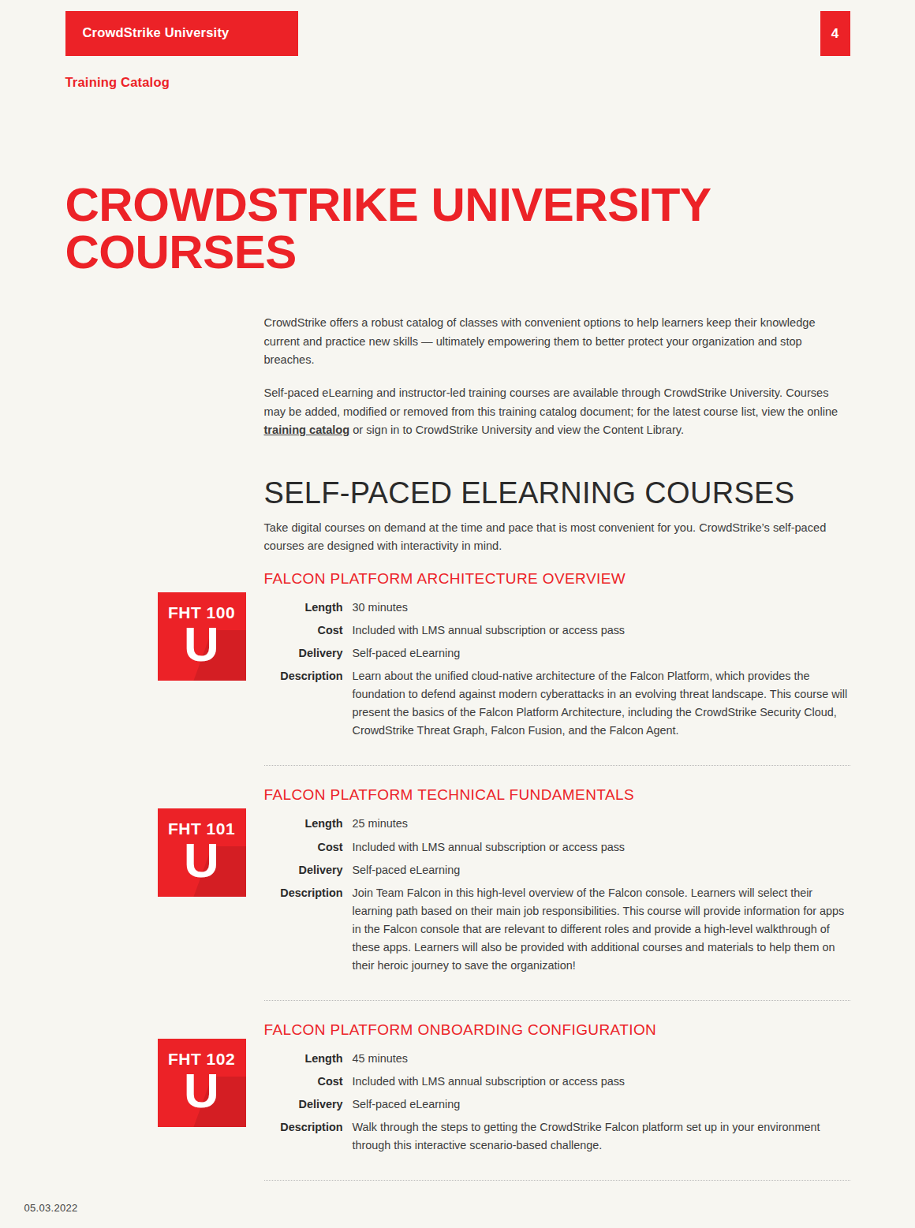CrowdStrike University
4
Training Catalog
CrowdStrike University Courses
CrowdStrike offers a robust catalog of classes with convenient options to help learners keep their knowledge current and practice new skills — ultimately empowering them to better protect your organization and stop breaches.
Self-paced eLearning and instructor-led training courses are available through CrowdStrike University. Courses may be added, modified or removed from this training catalog document; for the latest course list, view the online training catalog or sign in to CrowdStrike University and view the Content Library.
Self-Paced eLearning Courses
Take digital courses on demand at the time and pace that is most convenient for you. CrowdStrike’s self-paced courses are designed with interactivity in mind.
FHT 100
U
Falcon Platform Architecture Overview
| Length | 30 minutes |
| Cost | Included with LMS annual subscription or access pass |
| Delivery | Self-paced eLearning |
| Description | Learn about the unified cloud-native architecture of the Falcon Platform, which provides the foundation to defend against modern cyberattacks in an evolving threat landscape. This course will present the basics of the Falcon Platform Architecture, including the CrowdStrike Security Cloud, CrowdStrike Threat Graph, Falcon Fusion, and the Falcon Agent. |
FHT 101
U
Falcon Platform Technical Fundamentals
| Length | 25 minutes |
| Cost | Included with LMS annual subscription or access pass |
| Delivery | Self-paced eLearning |
| Description | Join Team Falcon in this high-level overview of the Falcon console. Learners will select their learning path based on their main job responsibilities. This course will provide information for apps in the Falcon console that are relevant to different roles and provide a high-level walkthrough of these apps. Learners will also be provided with additional courses and materials to help them on their heroic journey to save the organization! |
FHT 102
U
Falcon Platform Onboarding Configuration
| Length | 45 minutes |
| Cost | Included with LMS annual subscription or access pass |
| Delivery | Self-paced eLearning |
| Description | Walk through the steps to getting the CrowdStrike Falcon platform set up in your environment through this interactive scenario-based challenge. |
05.03.2022